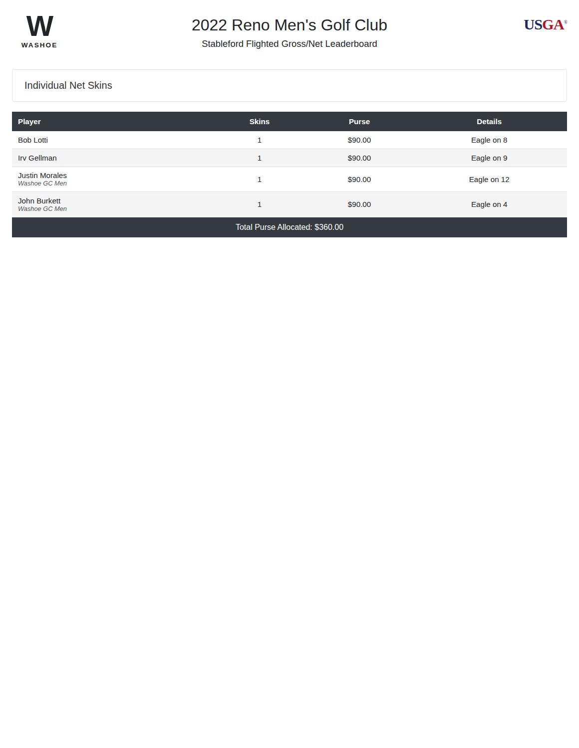W
WASHOE
2022 Reno Men's Golf Club
Stableford Flighted Gross/Net Leaderboard
US GA®
Individual Net Skins
| Player | Skins | Purse | Details |
| --- | --- | --- | --- |
| Bob Lotti | 1 | $90.00 | Eagle on 8 |
| Irv Gellman | 1 | $90.00 | Eagle on 9 |
| Justin Morales Washoe GC Men | 1 | $90.00 | Eagle on 12 |
| John Burkett Washoe GC Men | 1 | $90.00 | Eagle on 4 |
| Total Purse Allocated: $360.00 |